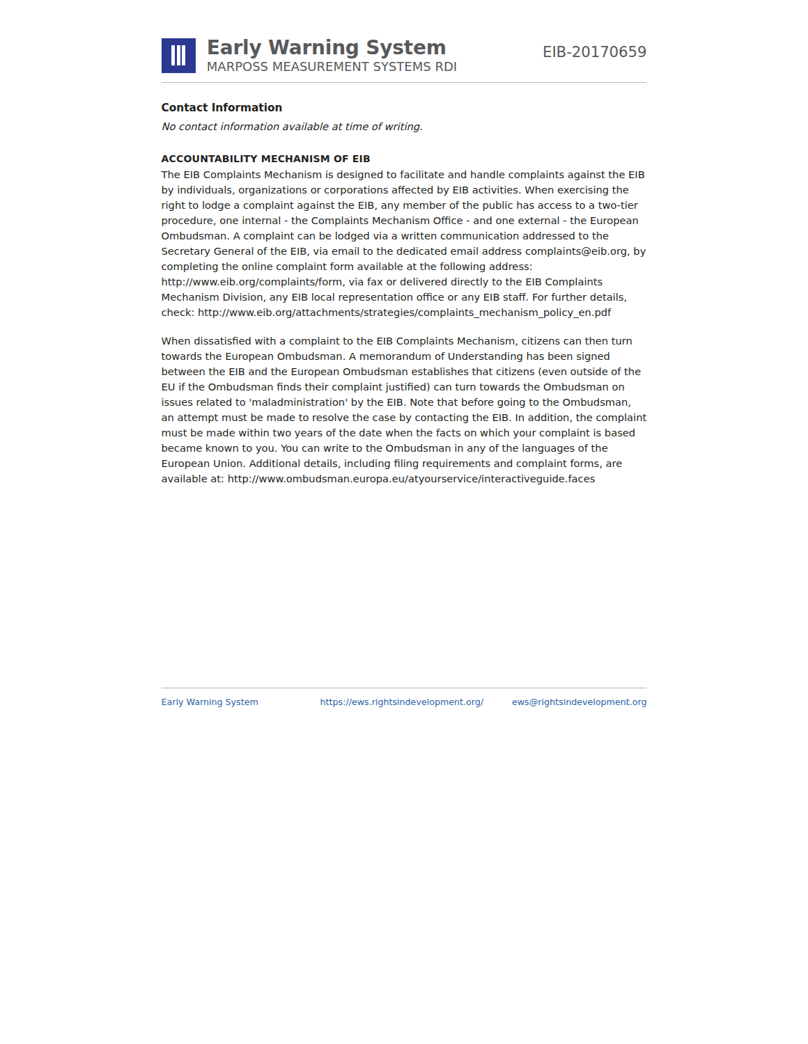Early Warning System
MARPOSS MEASUREMENT SYSTEMS RDI
EIB-20170659
Contact Information
No contact information available at time of writing.
ACCOUNTABILITY MECHANISM OF EIB
The EIB Complaints Mechanism is designed to facilitate and handle complaints against the EIB by individuals, organizations or corporations affected by EIB activities. When exercising the right to lodge a complaint against the EIB, any member of the public has access to a two-tier procedure, one internal - the Complaints Mechanism Office - and one external - the European Ombudsman. A complaint can be lodged via a written communication addressed to the Secretary General of the EIB, via email to the dedicated email address complaints@eib.org, by completing the online complaint form available at the following address: http://www.eib.org/complaints/form, via fax or delivered directly to the EIB Complaints Mechanism Division, any EIB local representation office or any EIB staff. For further details, check: http://www.eib.org/attachments/strategies/complaints_mechanism_policy_en.pdf
When dissatisfied with a complaint to the EIB Complaints Mechanism, citizens can then turn towards the European Ombudsman. A memorandum of Understanding has been signed between the EIB and the European Ombudsman establishes that citizens (even outside of the EU if the Ombudsman finds their complaint justified) can turn towards the Ombudsman on issues related to 'maladministration' by the EIB. Note that before going to the Ombudsman, an attempt must be made to resolve the case by contacting the EIB. In addition, the complaint must be made within two years of the date when the facts on which your complaint is based became known to you. You can write to the Ombudsman in any of the languages of the European Union. Additional details, including filing requirements and complaint forms, are available at: http://www.ombudsman.europa.eu/atyourservice/interactiveguide.faces
Early Warning System
https://ews.rightsindevelopment.org/
ews@rightsindevelopment.org